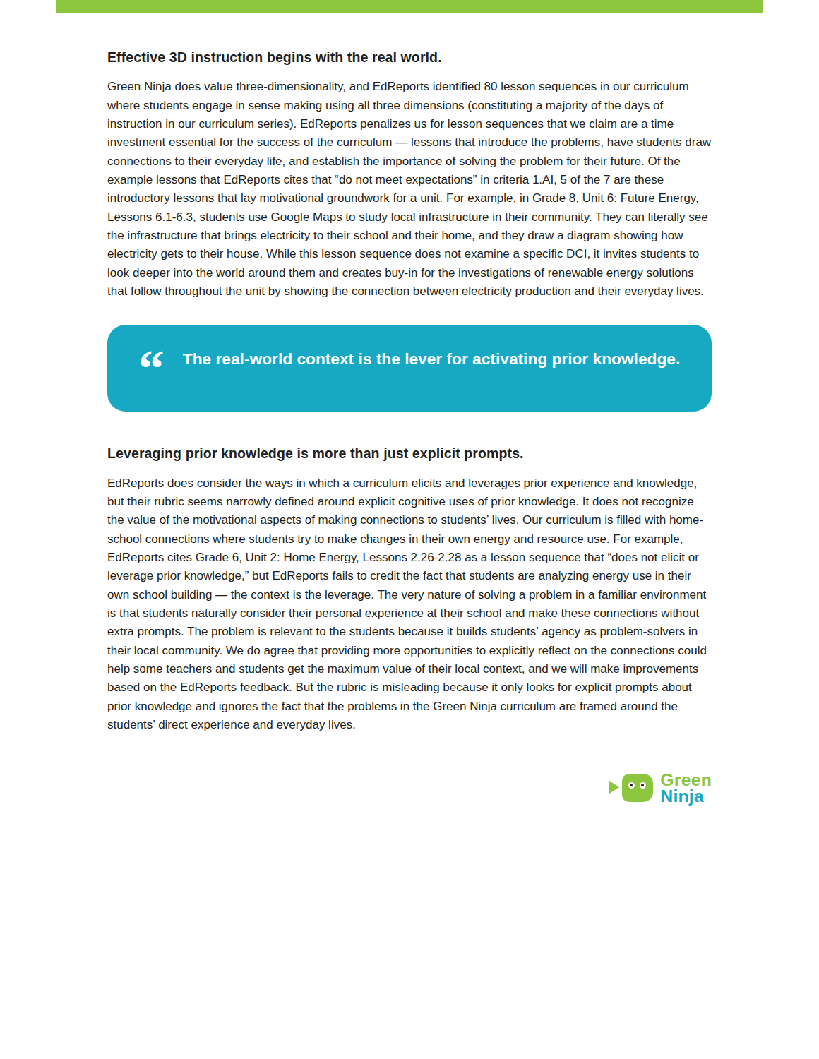Effective 3D instruction begins with the real world.
Green Ninja does value three-dimensionality, and EdReports identified 80 lesson sequences in our curriculum where students engage in sense making using all three dimensions (constituting a majority of the days of instruction in our curriculum series). EdReports penalizes us for lesson sequences that we claim are a time investment essential for the success of the curriculum — lessons that introduce the problems, have students draw connections to their everyday life, and establish the importance of solving the problem for their future. Of the example lessons that EdReports cites that “do not meet expectations” in criteria 1.AI, 5 of the 7 are these introductory lessons that lay motivational groundwork for a unit. For example, in Grade 8, Unit 6: Future Energy, Lessons 6.1-6.3, students use Google Maps to study local infrastructure in their community. They can literally see the infrastructure that brings electricity to their school and their home, and they draw a diagram showing how electricity gets to their house. While this lesson sequence does not examine a specific DCI, it invites students to look deeper into the world around them and creates buy-in for the investigations of renewable energy solutions that follow throughout the unit by showing the connection between electricity production and their everyday lives.
“ The real-world context is the lever for activating prior knowledge.
Leveraging prior knowledge is more than just explicit prompts.
EdReports does consider the ways in which a curriculum elicits and leverages prior experience and knowledge, but their rubric seems narrowly defined around explicit cognitive uses of prior knowledge. It does not recognize the value of the motivational aspects of making connections to students’ lives. Our curriculum is filled with home-school connections where students try to make changes in their own energy and resource use. For example, EdReports cites Grade 6, Unit 2: Home Energy, Lessons 2.26-2.28 as a lesson sequence that “does not elicit or leverage prior knowledge,” but EdReports fails to credit the fact that students are analyzing energy use in their own school building — the context is the leverage. The very nature of solving a problem in a familiar environment is that students naturally consider their personal experience at their school and make these connections without extra prompts. The problem is relevant to the students because it builds students’ agency as problem-solvers in their local community. We do agree that providing more opportunities to explicitly reflect on the connections could help some teachers and students get the maximum value of their local context, and we will make improvements based on the EdReports feedback. But the rubric is misleading because it only looks for explicit prompts about prior knowledge and ignores the fact that the problems in the Green Ninja curriculum are framed around the students’ direct experience and everyday lives.
Green Ninja